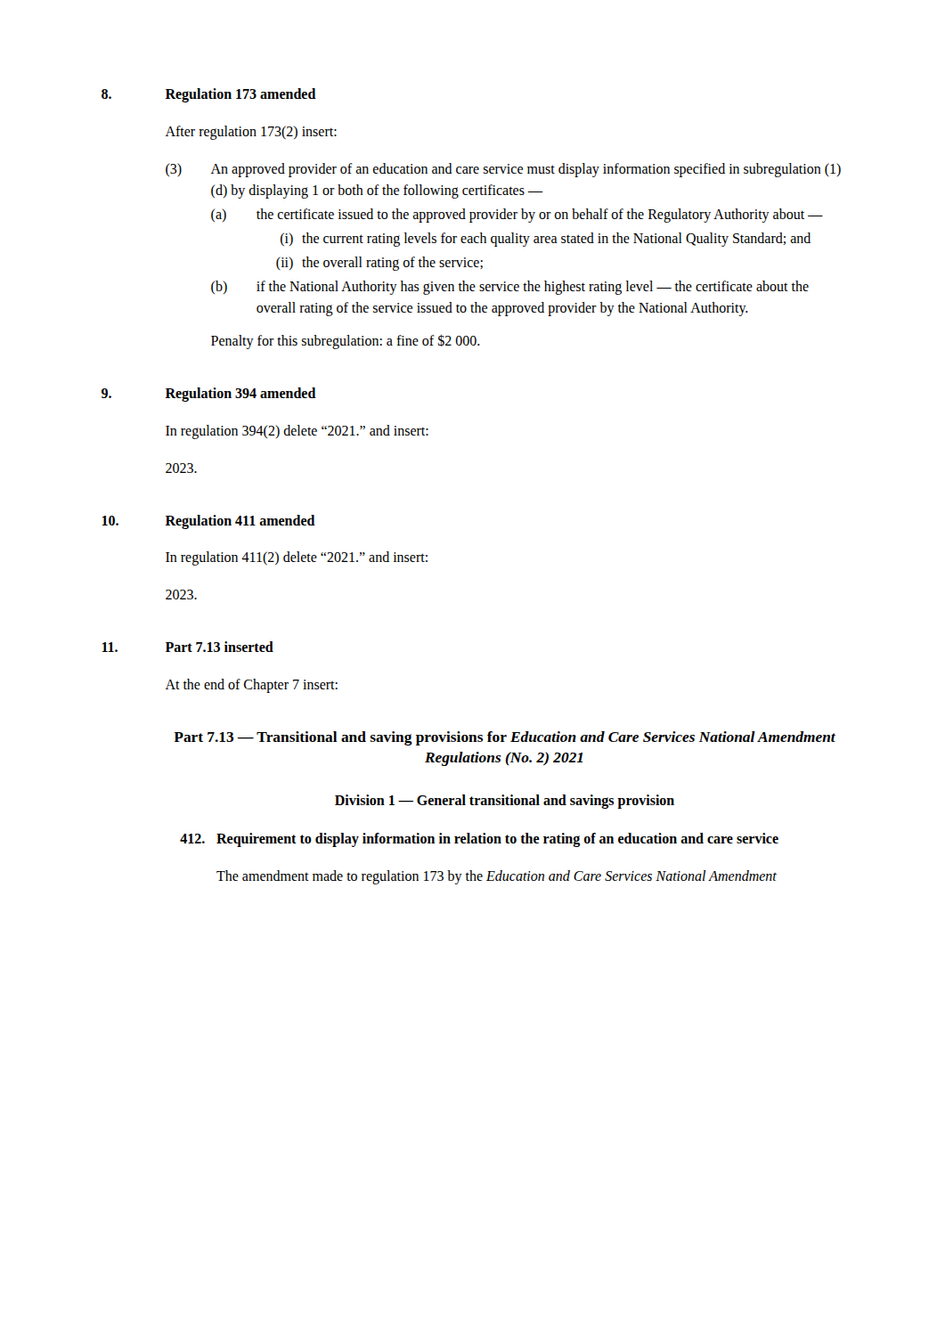8. Regulation 173 amended
After regulation 173(2) insert:
(3) An approved provider of an education and care service must display information specified in subregulation (1)(d) by displaying 1 or both of the following certificates —
(a) the certificate issued to the approved provider by or on behalf of the Regulatory Authority about —
(i) the current rating levels for each quality area stated in the National Quality Standard; and
(ii) the overall rating of the service;
(b) if the National Authority has given the service the highest rating level — the certificate about the overall rating of the service issued to the approved provider by the National Authority.
Penalty for this subregulation: a fine of $2 000.
9. Regulation 394 amended
In regulation 394(2) delete “2021.” and insert:
2023.
10. Regulation 411 amended
In regulation 411(2) delete “2021.” and insert:
2023.
11. Part 7.13 inserted
At the end of Chapter 7 insert:
Part 7.13 — Transitional and saving provisions for Education and Care Services National Amendment Regulations (No. 2) 2021
Division 1 — General transitional and savings provision
412. Requirement to display information in relation to the rating of an education and care service
The amendment made to regulation 173 by the Education and Care Services National Amendment